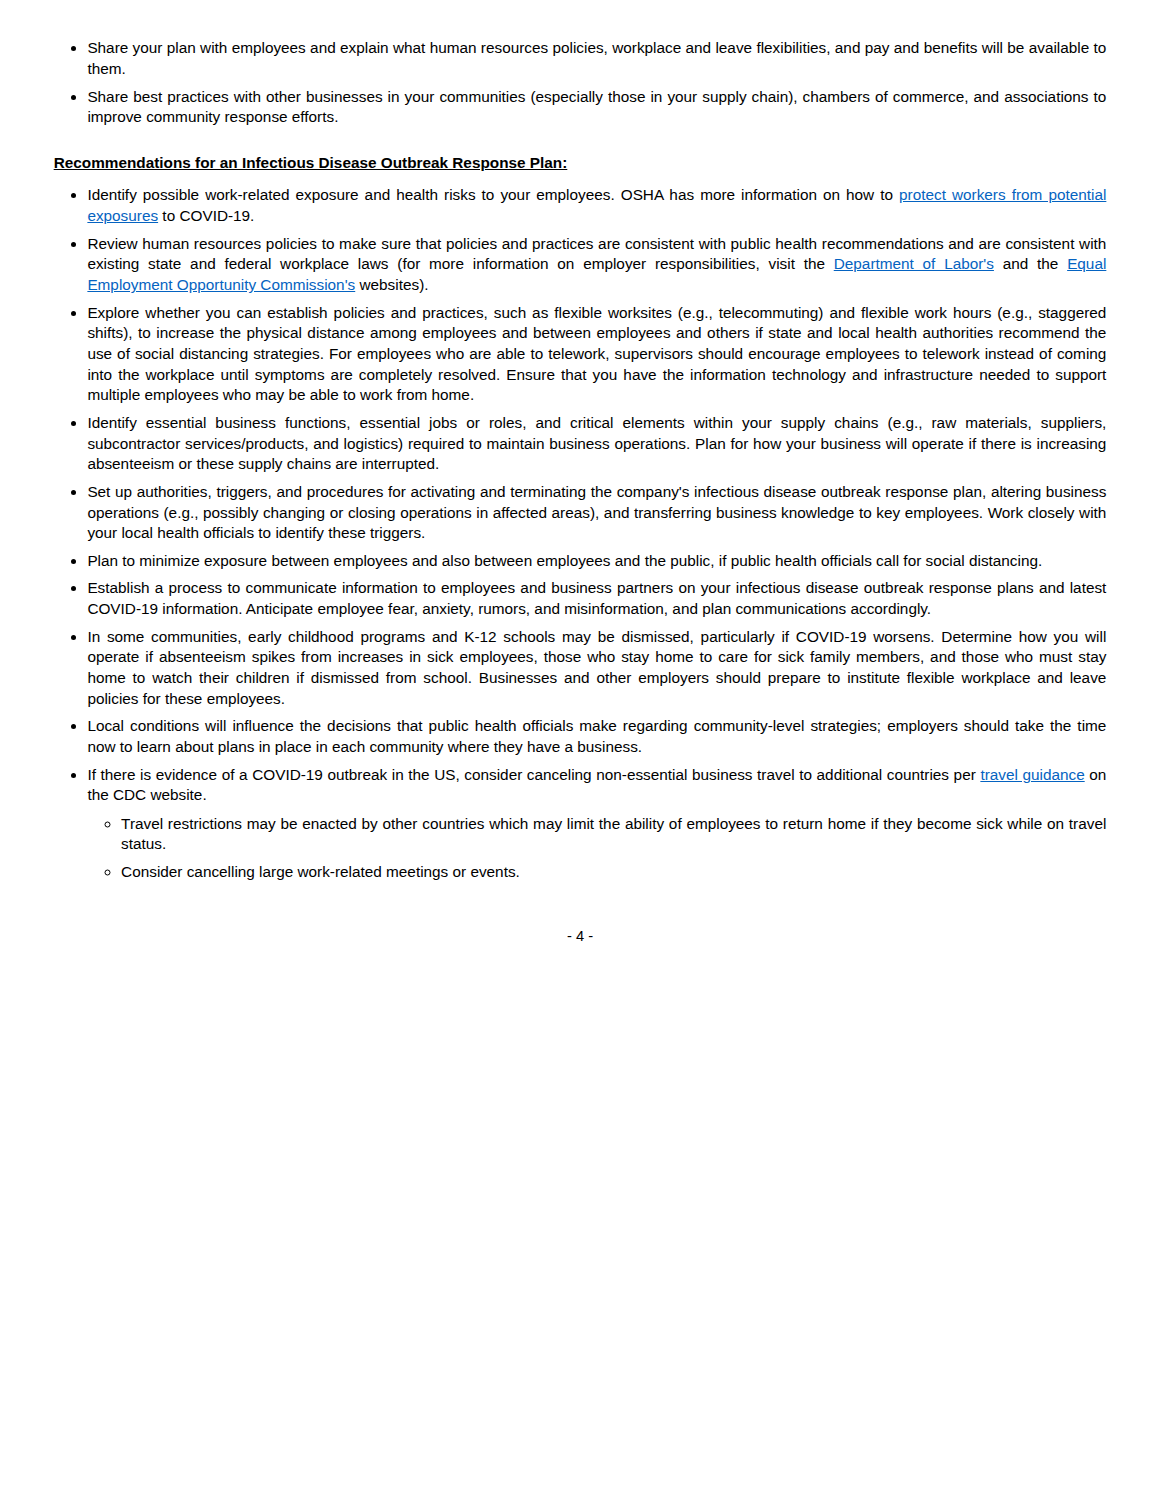Share your plan with employees and explain what human resources policies, workplace and leave flexibilities, and pay and benefits will be available to them.
Share best practices with other businesses in your communities (especially those in your supply chain), chambers of commerce, and associations to improve community response efforts.
Recommendations for an Infectious Disease Outbreak Response Plan:
Identify possible work-related exposure and health risks to your employees. OSHA has more information on how to protect workers from potential exposures to COVID-19.
Review human resources policies to make sure that policies and practices are consistent with public health recommendations and are consistent with existing state and federal workplace laws (for more information on employer responsibilities, visit the Department of Labor's and the Equal Employment Opportunity Commission's websites).
Explore whether you can establish policies and practices, such as flexible worksites (e.g., telecommuting) and flexible work hours (e.g., staggered shifts), to increase the physical distance among employees and between employees and others if state and local health authorities recommend the use of social distancing strategies. For employees who are able to telework, supervisors should encourage employees to telework instead of coming into the workplace until symptoms are completely resolved. Ensure that you have the information technology and infrastructure needed to support multiple employees who may be able to work from home.
Identify essential business functions, essential jobs or roles, and critical elements within your supply chains (e.g., raw materials, suppliers, subcontractor services/products, and logistics) required to maintain business operations. Plan for how your business will operate if there is increasing absenteeism or these supply chains are interrupted.
Set up authorities, triggers, and procedures for activating and terminating the company's infectious disease outbreak response plan, altering business operations (e.g., possibly changing or closing operations in affected areas), and transferring business knowledge to key employees. Work closely with your local health officials to identify these triggers.
Plan to minimize exposure between employees and also between employees and the public, if public health officials call for social distancing.
Establish a process to communicate information to employees and business partners on your infectious disease outbreak response plans and latest COVID-19 information. Anticipate employee fear, anxiety, rumors, and misinformation, and plan communications accordingly.
In some communities, early childhood programs and K-12 schools may be dismissed, particularly if COVID-19 worsens. Determine how you will operate if absenteeism spikes from increases in sick employees, those who stay home to care for sick family members, and those who must stay home to watch their children if dismissed from school. Businesses and other employers should prepare to institute flexible workplace and leave policies for these employees.
Local conditions will influence the decisions that public health officials make regarding community-level strategies; employers should take the time now to learn about plans in place in each community where they have a business.
If there is evidence of a COVID-19 outbreak in the US, consider canceling non-essential business travel to additional countries per travel guidance on the CDC website.
Travel restrictions may be enacted by other countries which may limit the ability of employees to return home if they become sick while on travel status.
Consider cancelling large work-related meetings or events.
- 4 -